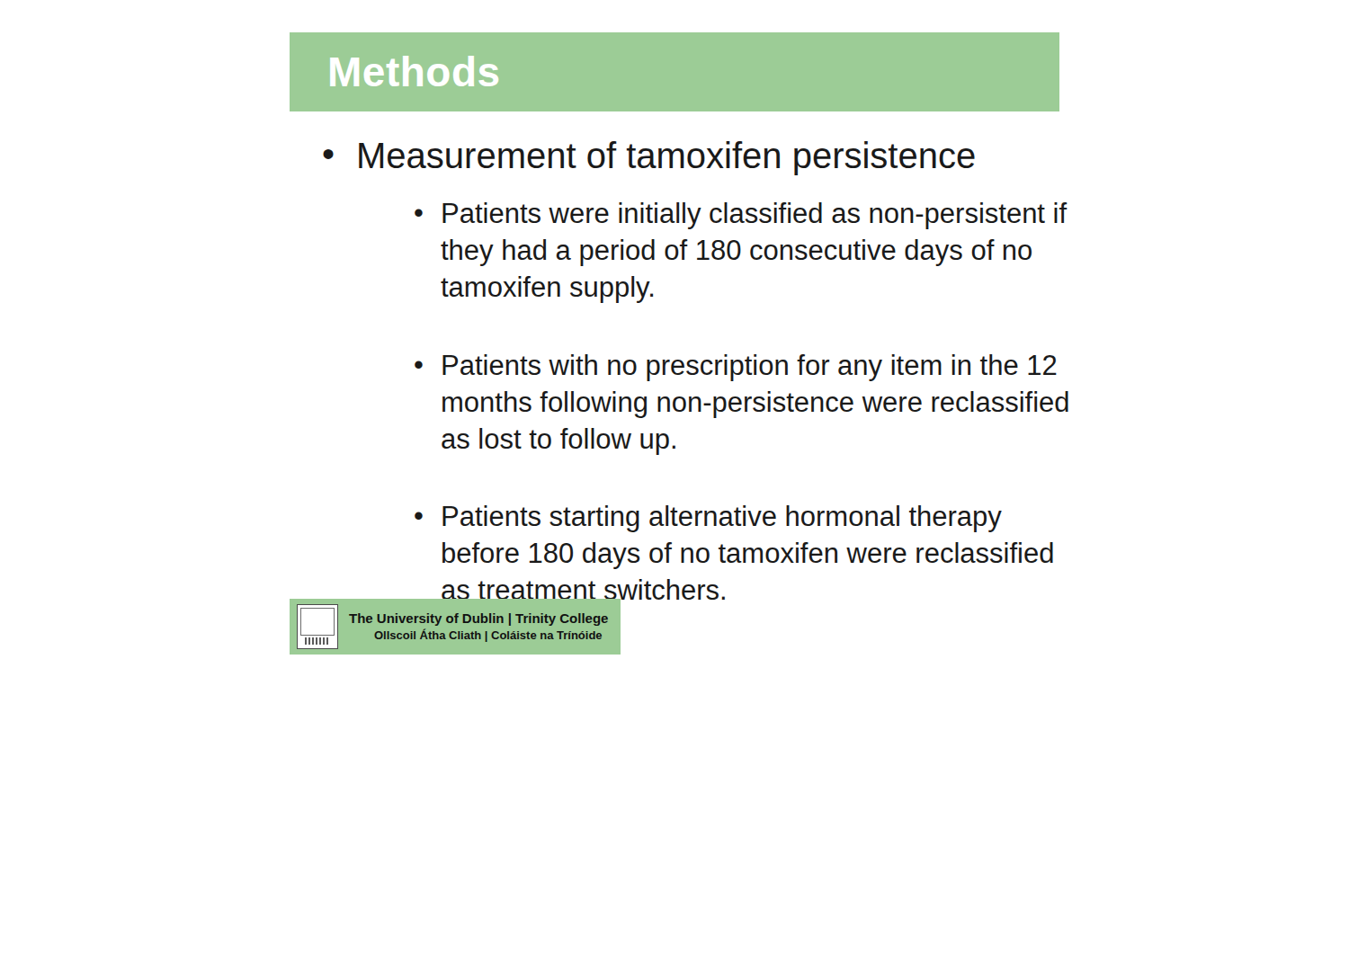Methods
Measurement of tamoxifen persistence
Patients were initially classified as non-persistent if they had a period of 180 consecutive days of no tamoxifen supply.
Patients with no prescription for any item in the 12 months following non-persistence were reclassified as lost to follow up.
Patients starting alternative hormonal therapy before 180 days of no tamoxifen were reclassified as treatment switchers.
The University of Dublin | Trinity College
Ollscoil Átha Cliath | Coláiste na Trínóide